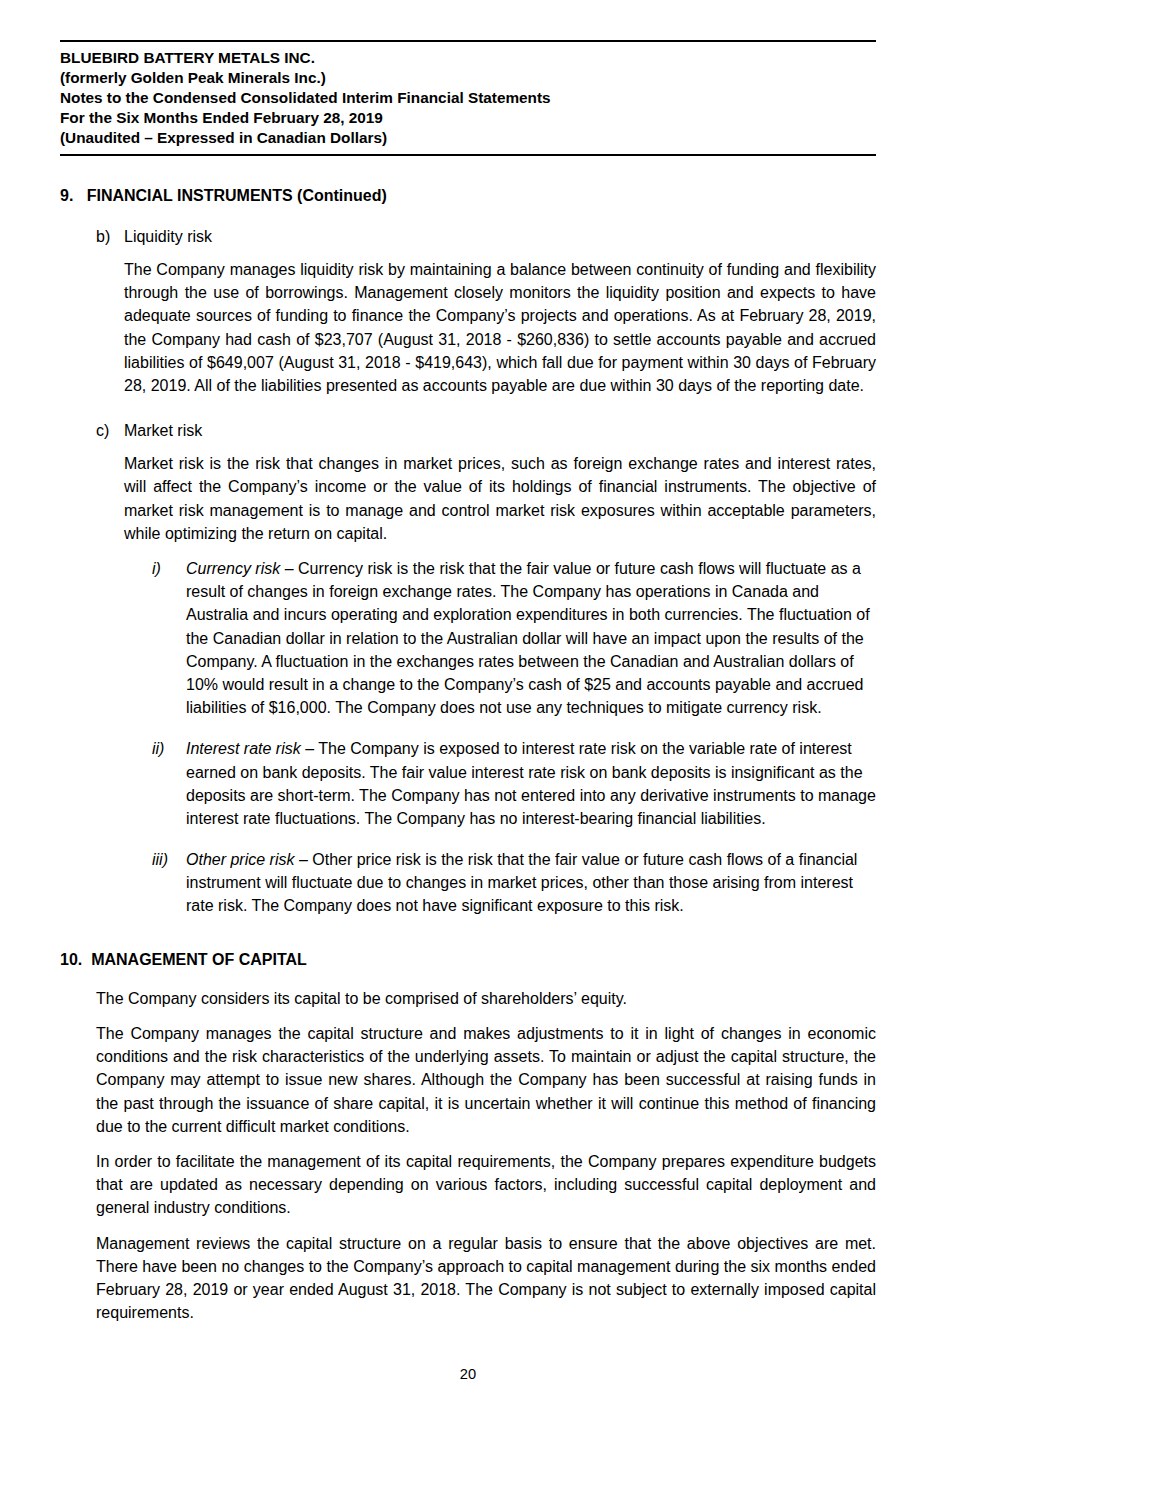BLUEBIRD BATTERY METALS INC.
(formerly Golden Peak Minerals Inc.)
Notes to the Condensed Consolidated Interim Financial Statements
For the Six Months Ended February 28, 2019
(Unaudited – Expressed in Canadian Dollars)
9. FINANCIAL INSTRUMENTS (Continued)
b) Liquidity risk
The Company manages liquidity risk by maintaining a balance between continuity of funding and flexibility through the use of borrowings. Management closely monitors the liquidity position and expects to have adequate sources of funding to finance the Company’s projects and operations. As at February 28, 2019, the Company had cash of $23,707 (August 31, 2018 - $260,836) to settle accounts payable and accrued liabilities of $649,007 (August 31, 2018 - $419,643), which fall due for payment within 30 days of February 28, 2019. All of the liabilities presented as accounts payable are due within 30 days of the reporting date.
c) Market risk
Market risk is the risk that changes in market prices, such as foreign exchange rates and interest rates, will affect the Company’s income or the value of its holdings of financial instruments. The objective of market risk management is to manage and control market risk exposures within acceptable parameters, while optimizing the return on capital.
i)
Currency risk – Currency risk is the risk that the fair value or future cash flows will fluctuate as a result of changes in foreign exchange rates. The Company has operations in Canada and Australia and incurs operating and exploration expenditures in both currencies. The fluctuation of the Canadian dollar in relation to the Australian dollar will have an impact upon the results of the Company. A fluctuation in the exchanges rates between the Canadian and Australian dollars of 10% would result in a change to the Company’s cash of $25 and accounts payable and accrued liabilities of $16,000. The Company does not use any techniques to mitigate currency risk.
ii)
Interest rate risk – The Company is exposed to interest rate risk on the variable rate of interest earned on bank deposits. The fair value interest rate risk on bank deposits is insignificant as the deposits are short-term. The Company has not entered into any derivative instruments to manage interest rate fluctuations. The Company has no interest-bearing financial liabilities.
iii)
Other price risk – Other price risk is the risk that the fair value or future cash flows of a financial instrument will fluctuate due to changes in market prices, other than those arising from interest rate risk. The Company does not have significant exposure to this risk.
10. MANAGEMENT OF CAPITAL
The Company considers its capital to be comprised of shareholders’ equity.
The Company manages the capital structure and makes adjustments to it in light of changes in economic conditions and the risk characteristics of the underlying assets. To maintain or adjust the capital structure, the Company may attempt to issue new shares. Although the Company has been successful at raising funds in the past through the issuance of share capital, it is uncertain whether it will continue this method of financing due to the current difficult market conditions.
In order to facilitate the management of its capital requirements, the Company prepares expenditure budgets that are updated as necessary depending on various factors, including successful capital deployment and general industry conditions.
Management reviews the capital structure on a regular basis to ensure that the above objectives are met. There have been no changes to the Company’s approach to capital management during the six months ended February 28, 2019 or year ended August 31, 2018. The Company is not subject to externally imposed capital requirements.
20